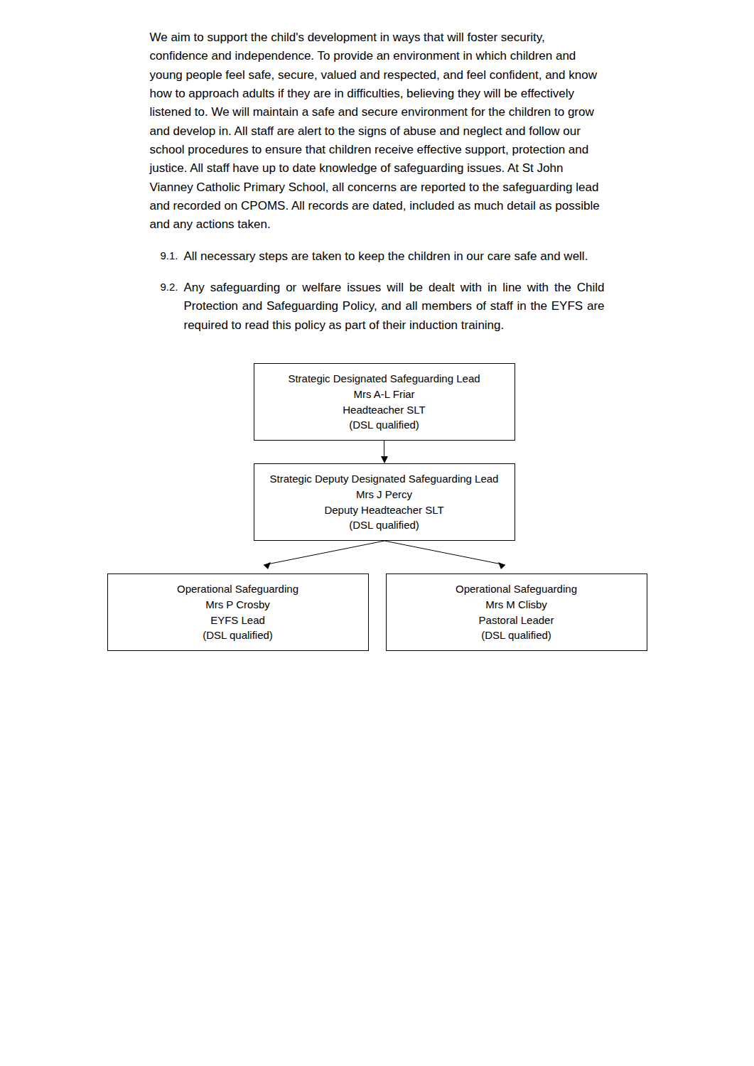We aim to support the child's development in ways that will foster security, confidence and independence. To provide an environment in which children and young people feel safe, secure, valued and respected, and feel confident, and know how to approach adults if they are in difficulties, believing they will be effectively listened to. We will maintain a safe and secure environment for the children to grow and develop in. All staff are alert to the signs of abuse and neglect and follow our school procedures to ensure that children receive effective support, protection and justice. All staff have up to date knowledge of safeguarding issues. At St John Vianney Catholic Primary School, all concerns are reported to the safeguarding lead and recorded on CPOMS. All records are dated, included as much detail as possible and any actions taken.
9.1. All necessary steps are taken to keep the children in our care safe and well.
9.2. Any safeguarding or welfare issues will be dealt with in line with the Child Protection and Safeguarding Policy, and all members of staff in the EYFS are required to read this policy as part of their induction training.
Strategic Designated Safeguarding Lead
Mrs A-L Friar
Headteacher SLT
(DSL qualified)
Strategic Deputy Designated Safeguarding Lead
Mrs J Percy
Deputy Headteacher SLT
(DSL qualified)
Operational Safeguarding
Mrs P Crosby
EYFS Lead
(DSL qualified)
Operational Safeguarding
Mrs M Clisby
Pastoral Leader
(DSL qualified)